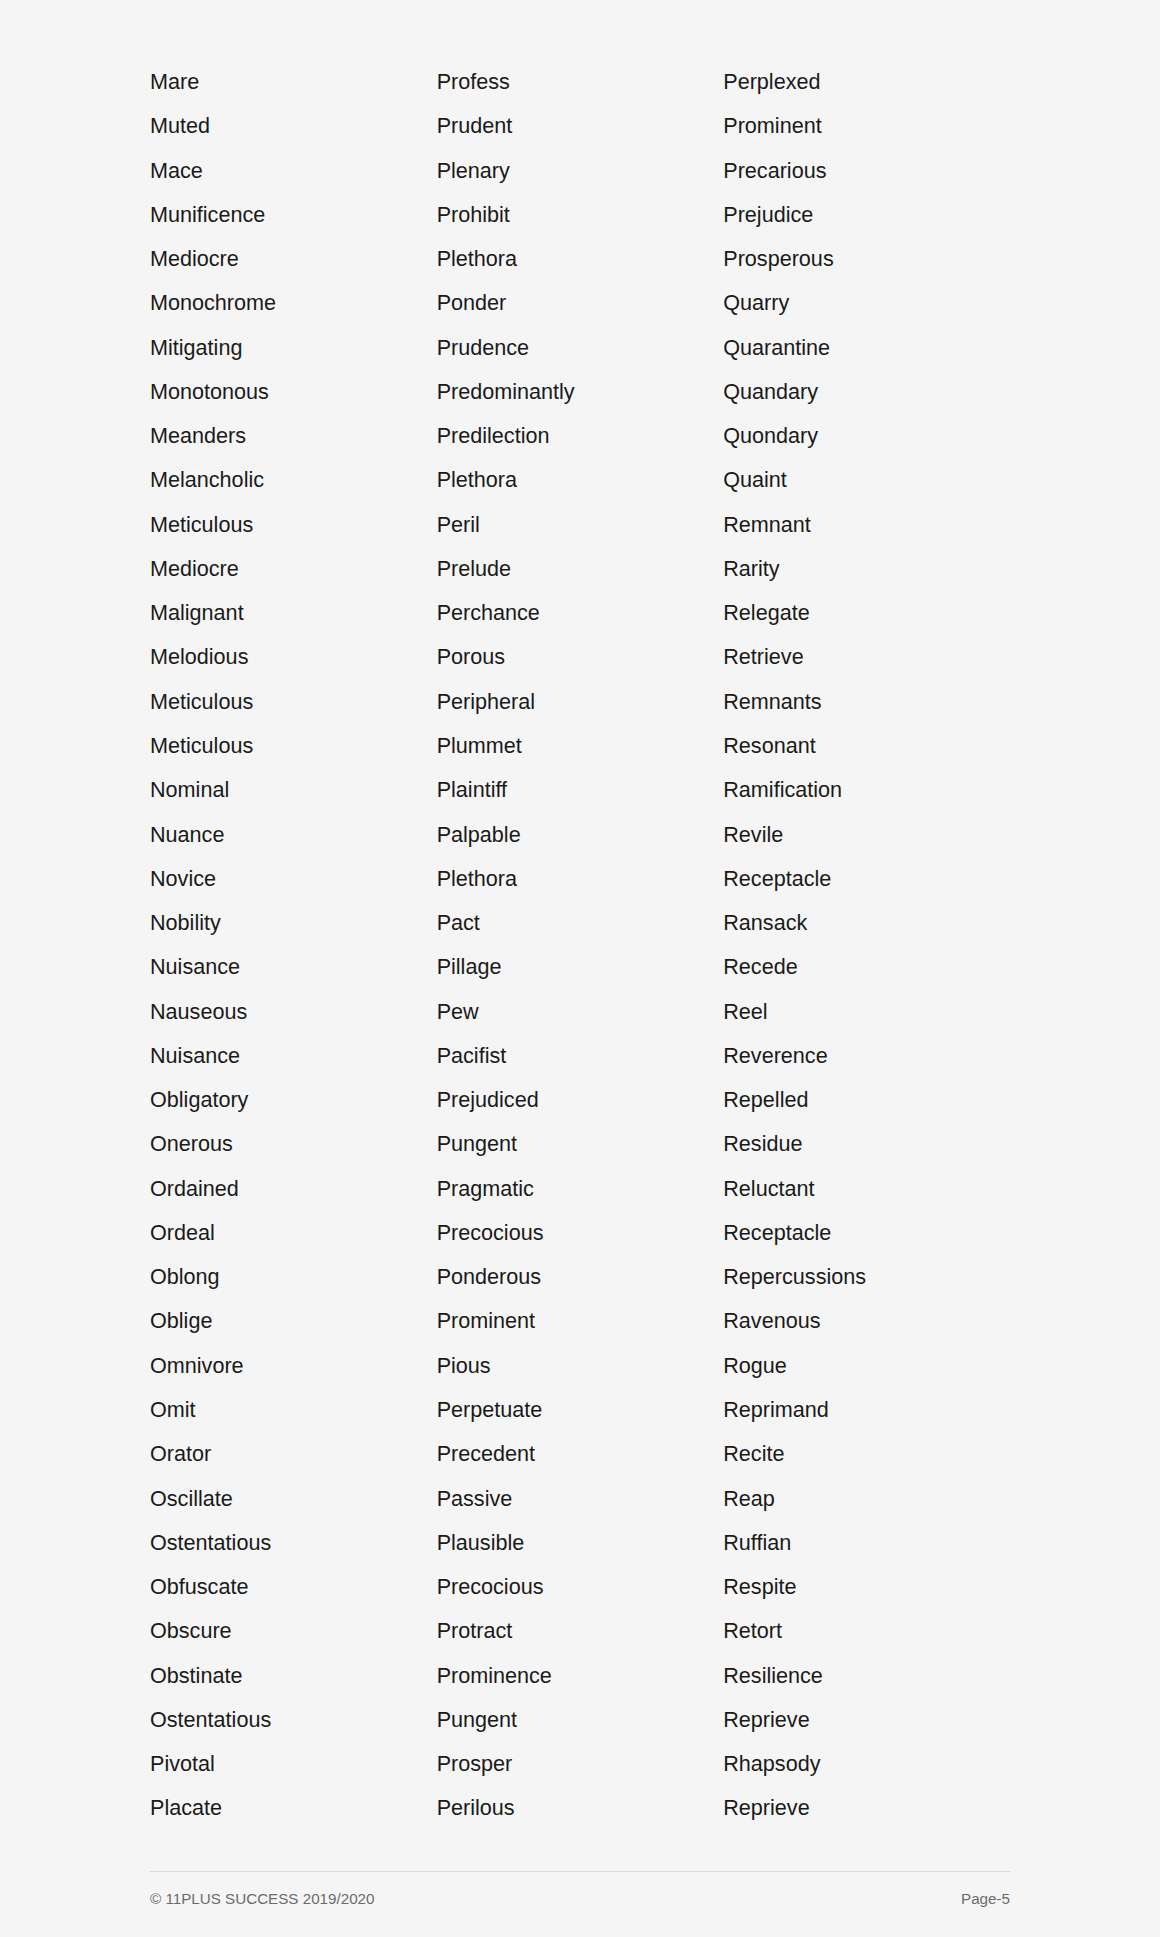Mare
Muted
Mace
Munificence
Mediocre
Monochrome
Mitigating
Monotonous
Meanders
Melancholic
Meticulous
Mediocre
Malignant
Melodious
Meticulous
Meticulous
Nominal
Nuance
Novice
Nobility
Nuisance
Nauseous
Nuisance
Obligatory
Onerous
Ordained
Ordeal
Oblong
Oblige
Omnivore
Omit
Orator
Oscillate
Ostentatious
Obfuscate
Obscure
Obstinate
Ostentatious
Pivotal
Placate
Profess
Prudent
Plenary
Prohibit
Plethora
Ponder
Prudence
Predominantly
Predilection
Plethora
Peril
Prelude
Perchance
Porous
Peripheral
Plummet
Plaintiff
Palpable
Plethora
Pact
Pillage
Pew
Pacifist
Prejudiced
Pungent
Pragmatic
Precocious
Ponderous
Prominent
Pious
Perpetuate
Precedent
Passive
Plausible
Precocious
Protract
Prominence
Pungent
Prosper
Perilous
Perplexed
Prominent
Precarious
Prejudice
Prosperous
Quarry
Quarantine
Quandary
Quondary
Quaint
Remnant
Rarity
Relegate
Retrieve
Remnants
Resonant
Ramification
Revile
Receptacle
Ransack
Recede
Reel
Reverence
Repelled
Residue
Reluctant
Receptacle
Repercussions
Ravenous
Rogue
Reprimand
Recite
Reap
Ruffian
Respite
Retort
Resilience
Reprieve
Rhapsody
Reprieve
© 11PLUS SUCCESS 2019/2020 Page-5